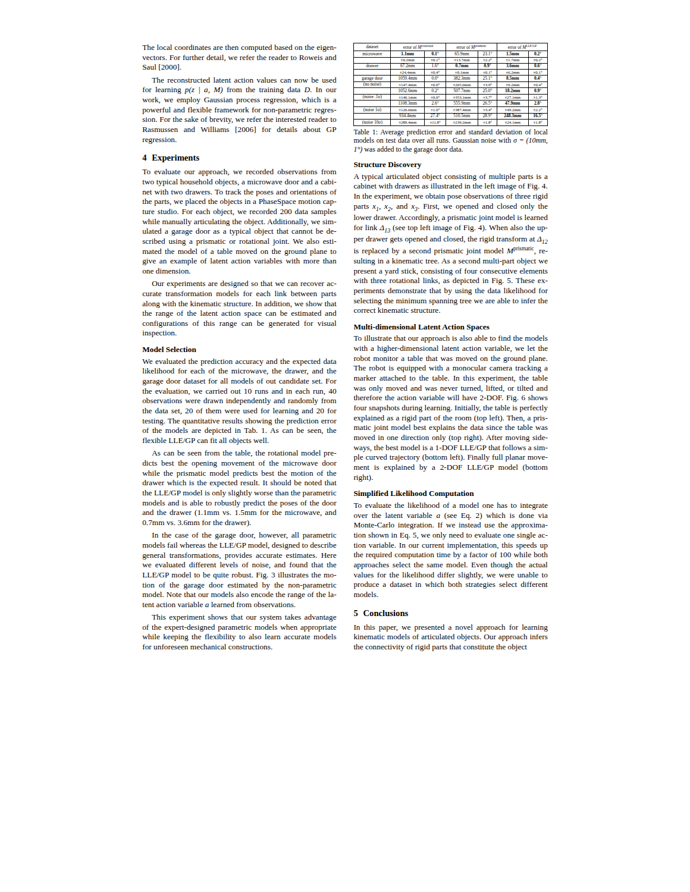The local coordinates are then computed based on the eigenvectors. For further detail, we refer the reader to Roweis and Saul [2000].
The reconstructed latent action values can now be used for learning p(z | a, M) from the training data D. In our work, we employ Gaussian process regression, which is a powerful and flexible framework for non-parametric regression. For the sake of brevity, we refer the interested reader to Rasmussen and Williams [2006] for details about GP regression.
4 Experiments
To evaluate our approach, we recorded observations from two typical household objects, a microwave door and a cabinet with two drawers. To track the poses and orientations of the parts, we placed the objects in a PhaseSpace motion capture studio. For each object, we recorded 200 data samples while manually articulating the object. Additionally, we simulated a garage door as a typical object that cannot be described using a prismatic or rotational joint. We also estimated the model of a table moved on the ground plane to give an example of latent action variables with more than one dimension.
Our experiments are designed so that we can recover accurate transformation models for each link between parts along with the kinematic structure. In addition, we show that the range of the latent action space can be estimated and configurations of this range can be generated for visual inspection.
Model Selection
We evaluated the prediction accuracy and the expected data likelihood for each of the microwave, the drawer, and the garage door dataset for all models of out candidate set. For the evaluation, we carried out 10 runs and in each run, 40 observations were drawn independently and randomly from the data set, 20 of them were used for learning and 20 for testing. The quantitative results showing the prediction error of the models are depicted in Tab. 1. As can be seen, the flexible LLE/GP can fit all objects well.
As can be seen from the table, the rotational model predicts best the opening movement of the microwave door while the prismatic model predicts best the motion of the drawer which is the expected result. It should be noted that the LLE/GP model is only slightly worse than the parametric models and is able to robustly predict the poses of the door and the drawer (1.1mm vs. 1.5mm for the microwave, and 0.7mm vs. 3.6mm for the drawer).
In the case of the garage door, however, all parametric models fail whereas the LLE/GP model, designed to describe general transformations, provides accurate estimates. Here we evaluated different levels of noise, and found that the LLE/GP model to be quite robust. Fig. 3 illustrates the motion of the garage door estimated by the non-parametric model. Note that our models also encode the range of the latent action variable a learned from observations.
This experiment shows that our system takes advantage of the expert-designed parametric models when appropriate while keeping the flexibility to also learn accurate models for unforeseen mechanical constructions.
| dataset | error of M rotational | error of M prismatic | error of M LLE/GP |
| --- | --- | --- | --- |
| microwave | 1.1mm | 0.1° | 65.9mm | 23.1° | 1.5mm | 0.2° |
| | ±0.2mm | ±0.1° | ±13.7mm | ±2.2° | ±1.7mm | ±0.2° |
| drawer | 67.2mm | 1.6° | 0.7mm | 0.9° | 3.6mm | 0.6° |
| | ±24.4mm | ±0.4° | ±0.1mm | ±0.1° | ±6.2mm | ±0.1° |
| garage door | 1059.4mm | 0.0° | 382.3mm | 25.1° | 8.5mm | 0.4° |
| (no noise) | ±147.4mm | ±0.0° | ±265.0mm | ±3.9° | ±9.2mm | ±0.4° |
| | 1052.6mm | 0.2° | 507.7mm | 25.0° | 18.2mm | 0.9° |
| (noise .1σ) | ±146.1mm | ±0.0° | ±353.1mm | ±3.7° | ±27.1mm | ±1.3° |
| | 1108.3mm | 2.6° | 555.9mm | 26.5° | 47.9mm | 2.8° |
| (noise 1σ) | ±126.6mm | ±1.0° | ±387.4mm | ±3.4° | ±49.2mm | ±2.2° |
| | 934.4mm | 27.4° | 510.5mm | 28.9° | 248.3mm | 16.5° |
| (noise 10σ) | ±289.4mm | ±11.8° | ±239.2mm | ±1.8° | ±24.1mm | ±1.8° |
Table 1: Average prediction error and standard deviation of local models on test data over all runs. Gaussian noise with σ = (10mm, 1°) was added to the garage door data.
Structure Discovery
A typical articulated object consisting of multiple parts is a cabinet with drawers as illustrated in the left image of Fig. 4. In the experiment, we obtain pose observations of three rigid parts x1, x2, and x3. First, we opened and closed only the lower drawer. Accordingly, a prismatic joint model is learned for link Δ13 (see top left image of Fig. 4). When also the upper drawer gets opened and closed, the rigid transform at Δ12 is replaced by a second prismatic joint model Mprismatic, resulting in a kinematic tree. As a second multi-part object we present a yard stick, consisting of four consecutive elements with three rotational links, as depicted in Fig. 5. These experiments demonstrate that by using the data likelihood for selecting the minimum spanning tree we are able to infer the correct kinematic structure.
Multi-dimensional Latent Action Spaces
To illustrate that our approach is also able to find the models with a higher-dimensional latent action variable, we let the robot monitor a table that was moved on the ground plane. The robot is equipped with a monocular camera tracking a marker attached to the table. In this experiment, the table was only moved and was never turned, lifted, or tilted and therefore the action variable will have 2-DOF. Fig. 6 shows four snapshots during learning. Initially, the table is perfectly explained as a rigid part of the room (top left). Then, a prismatic joint model best explains the data since the table was moved in one direction only (top right). After moving sideways, the best model is a 1-DOF LLE/GP that follows a simple curved trajectory (bottom left). Finally full planar movement is explained by a 2-DOF LLE/GP model (bottom right).
Simplified Likelihood Computation
To evaluate the likelihood of a model one has to integrate over the latent variable a (see Eq. 2) which is done via Monte-Carlo integration. If we instead use the approximation shown in Eq. 5, we only need to evaluate one single action variable. In our current implementation, this speeds up the required computation time by a factor of 100 while both approaches select the same model. Even though the actual values for the likelihood differ slightly, we were unable to produce a dataset in which both strategies select different models.
5 Conclusions
In this paper, we presented a novel approach for learning kinematic models of articulated objects. Our approach infers the connectivity of rigid parts that constitute the object